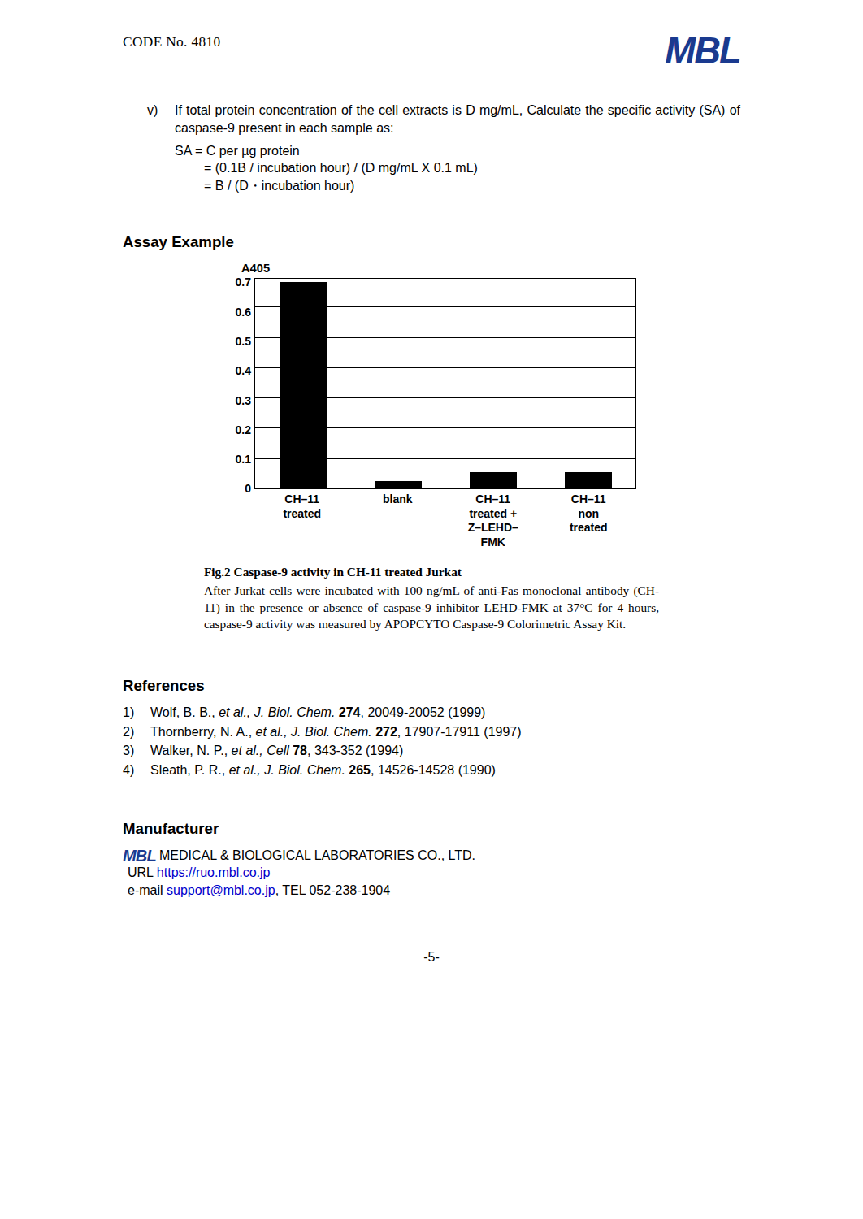CODE No. 4810
MBL
If total protein concentration of the cell extracts is D mg/mL, Calculate the specific activity (SA) of caspase-9 present in each sample as:
SA = C per µg protein
= (0.1B / incubation hour) / (D mg/mL X 0.1 mL)
= B / (D・incubation hour)
Assay Example
A405
| 0.7 0.6 0.5 0.4 0.3 0.2 0.1 0 | |
CH–11
treated
blank
CH–11
treated +
Z–LEHD–
FMK
CH–11
non
treated
Fig.2 Caspase-9 activity in CH-11 treated Jurkat After Jurkat cells were incubated with 100 ng/mL of anti-Fas monoclonal antibody (CH-11) in the presence or absence of caspase-9 inhibitor LEHD-FMK at 37°C for 4 hours, caspase-9 activity was measured by APOPCYTO Caspase-9 Colorimetric Assay Kit.
References
Wolf, B. B., et al., J. Biol. Chem. 274, 20049-20052 (1999)
Thornberry, N. A., et al., J. Biol. Chem. 272, 17907-17911 (1997)
Walker, N. P., et al., Cell 78, 343-352 (1994)
Sleath, P. R., et al., J. Biol. Chem. 265, 14526-14528 (1990)
Manufacturer
MBL MEDICAL & BIOLOGICAL LABORATORIES CO., LTD.
URL https://ruo.mbl.co.jp
e-mail support@mbl.co.jp, TEL 052-238-1904
-5-